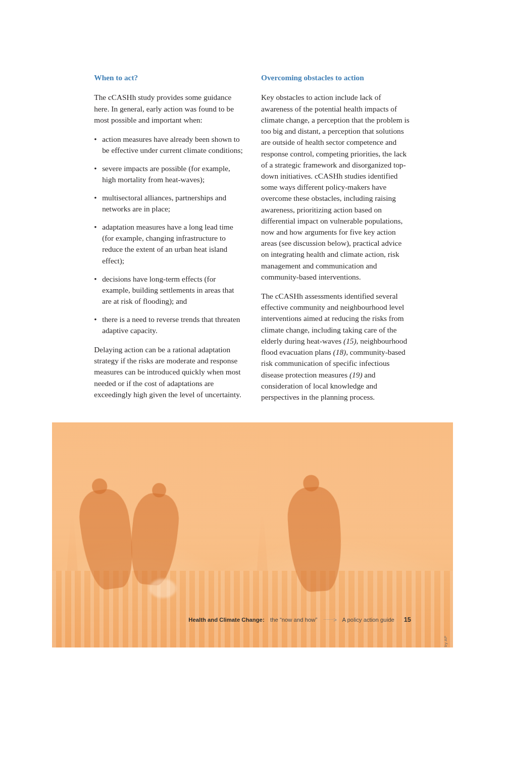When to act?
The cCASHh study provides some guidance here. In general, early action was found to be most possible and important when:
action measures have already been shown to be effective under current climate conditions;
severe impacts are possible (for example, high mortality from heat-waves);
multisectoral alliances, partnerships and networks are in place;
adaptation measures have a long lead time (for example, changing infrastructure to reduce the extent of an urban heat island effect);
decisions have long-term effects (for example, building settlements in areas that are at risk of flooding); and
there is a need to reverse trends that threaten adaptive capacity.
Delaying action can be a rational adaptation strategy if the risks are moderate and response measures can be introduced quickly when most needed or if the cost of adaptations are exceedingly high given the level of uncertainty.
Overcoming obstacles to action
Key obstacles to action include lack of awareness of the potential health impacts of climate change, a perception that the problem is too big and distant, a perception that solutions are outside of health sector competence and response control, competing priorities, the lack of a strategic framework and disorganized top-down initiatives. cCASHh studies identified some ways different policy-makers have overcome these obstacles, including raising awareness, prioritizing action based on differential impact on vulnerable populations, now and how arguments for five key action areas (see discussion below), practical advice on integrating health and climate action, risk management and communication and community-based interventions.
The cCASHh assessments identified several effective community and neighbourhood level interventions aimed at reducing the risks from climate change, including taking care of the elderly during heat-waves (15), neighbourhood flood evacuation plans (18), community-based risk communication of specific infectious disease protection measures (19) and consideration of local knowledge and perspectives in the planning process.
photo by AP
Health and Climate Change: the “now and how” ⋯⋯> A policy action guide 15